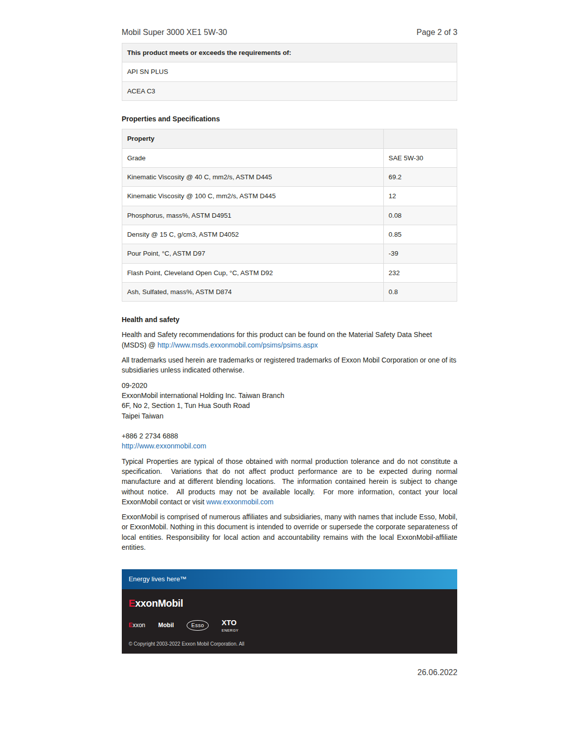Mobil Super 3000 XE1 5W-30
Page 2 of 3
| This product meets or exceeds the requirements of: |
| API SN PLUS |
| ACEA C3 |
Properties and Specifications
| Property | |
| Grade | SAE 5W-30 |
| Kinematic Viscosity @ 40 C, mm2/s, ASTM D445 | 69.2 |
| Kinematic Viscosity @ 100 C, mm2/s, ASTM D445 | 12 |
| Phosphorus, mass%, ASTM D4951 | 0.08 |
| Density @ 15 C, g/cm3, ASTM D4052 | 0.85 |
| Pour Point, °C, ASTM D97 | -39 |
| Flash Point, Cleveland Open Cup, °C, ASTM D92 | 232 |
| Ash, Sulfated, mass%, ASTM D874 | 0.8 |
Health and safety
Health and Safety recommendations for this product can be found on the Material Safety Data Sheet (MSDS) @ http://www.msds.exxonmobil.com/psims/psims.aspx
All trademarks used herein are trademarks or registered trademarks of Exxon Mobil Corporation or one of its subsidiaries unless indicated otherwise.
09-2020
ExxonMobil international Holding Inc. Taiwan Branch
6F, No 2, Section 1, Tun Hua South Road
Taipei Taiwan
+886 2 2734 6888
http://www.exxonmobil.com
Typical Properties are typical of those obtained with normal production tolerance and do not constitute a specification. Variations that do not affect product performance are to be expected during normal manufacture and at different blending locations. The information contained herein is subject to change without notice. All products may not be available locally. For more information, contact your local ExxonMobil contact or visit www.exxonmobil.com
ExxonMobil is comprised of numerous affiliates and subsidiaries, many with names that include Esso, Mobil, or ExxonMobil. Nothing in this document is intended to override or supersede the corporate separateness of local entities. Responsibility for local action and accountability remains with the local ExxonMobil-affiliate entities.
Energy lives here™
ExxonMobil
Exxon Mobil Esso XTO ENERGY
© Copyright 2003-2022 Exxon Mobil Corporation. All
26.06.2022